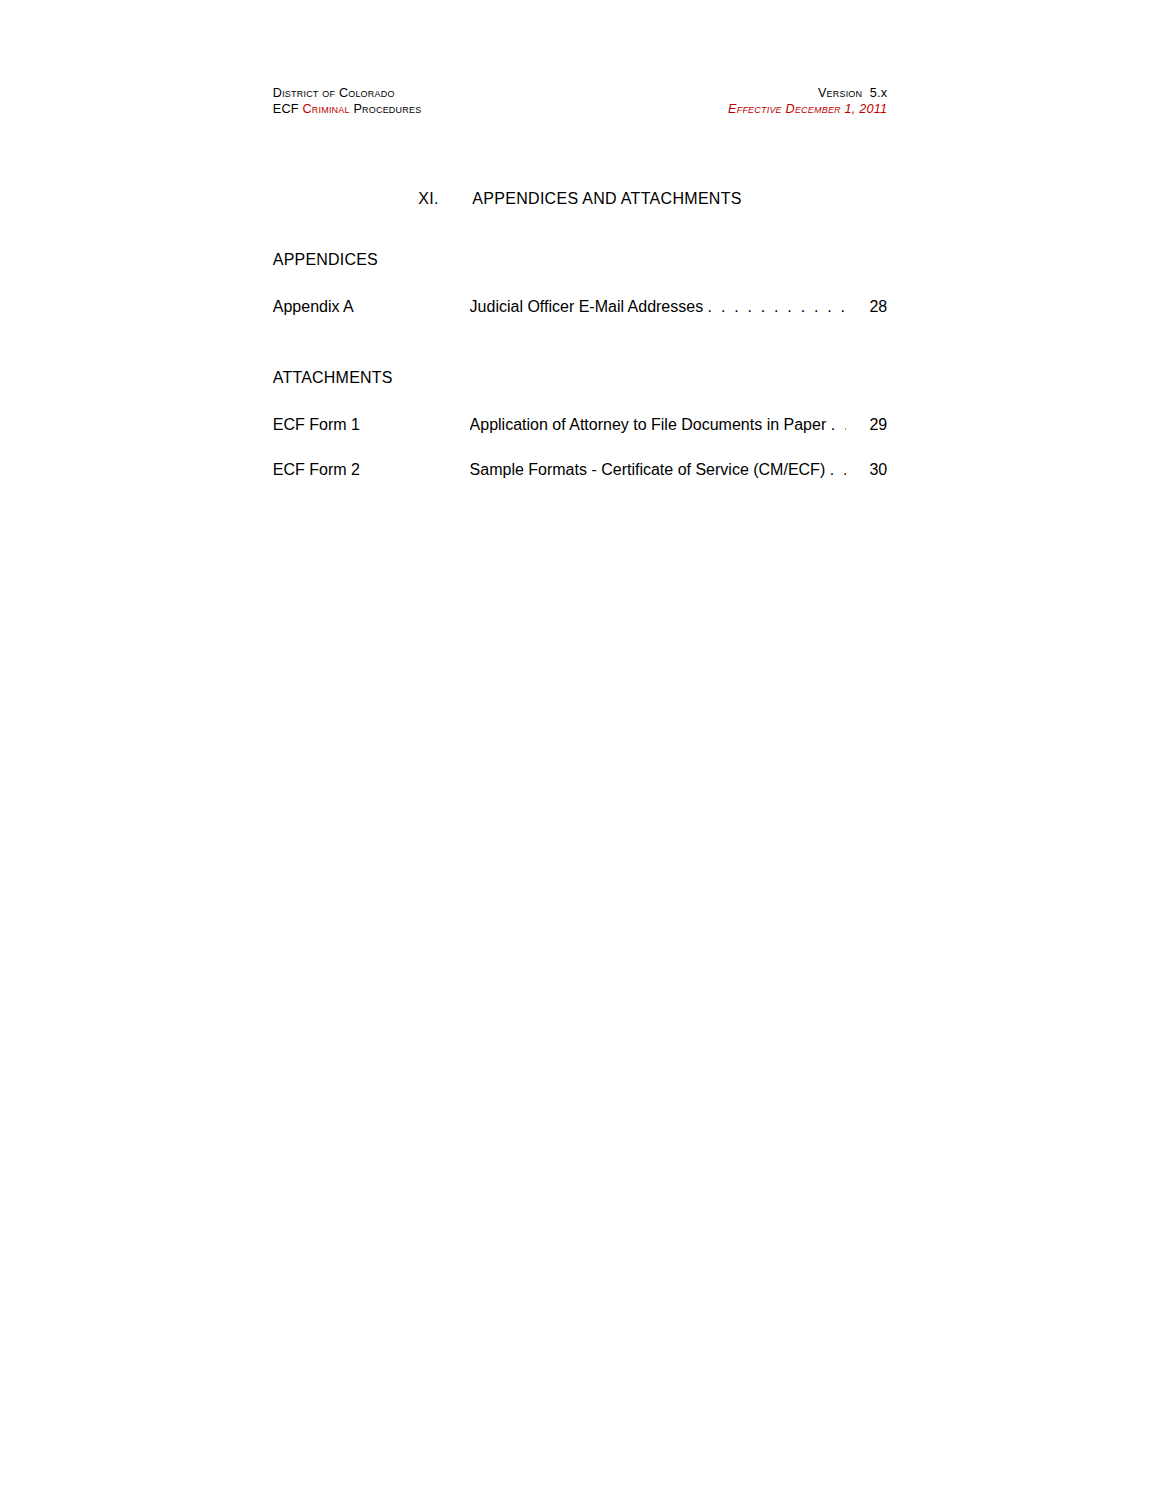DISTRICT OF COLORADO
ECF CRIMINAL PROCEDURES
VERSION 5.x
EFFECTIVE DECEMBER 1, 2011
XI. APPENDICES AND ATTACHMENTS
APPENDICES
Appendix A
Judicial Officer E-Mail Addresses . . . . . . . . . . . . . . . . . . . . . . .
28
ATTACHMENTS
ECF Form 1
Application of Attorney to File Documents in Paper . . . . . . . . . . .
29
ECF Form 2
Sample Formats - Certificate of Service (CM/ECF) . . . . . . . . . .
30